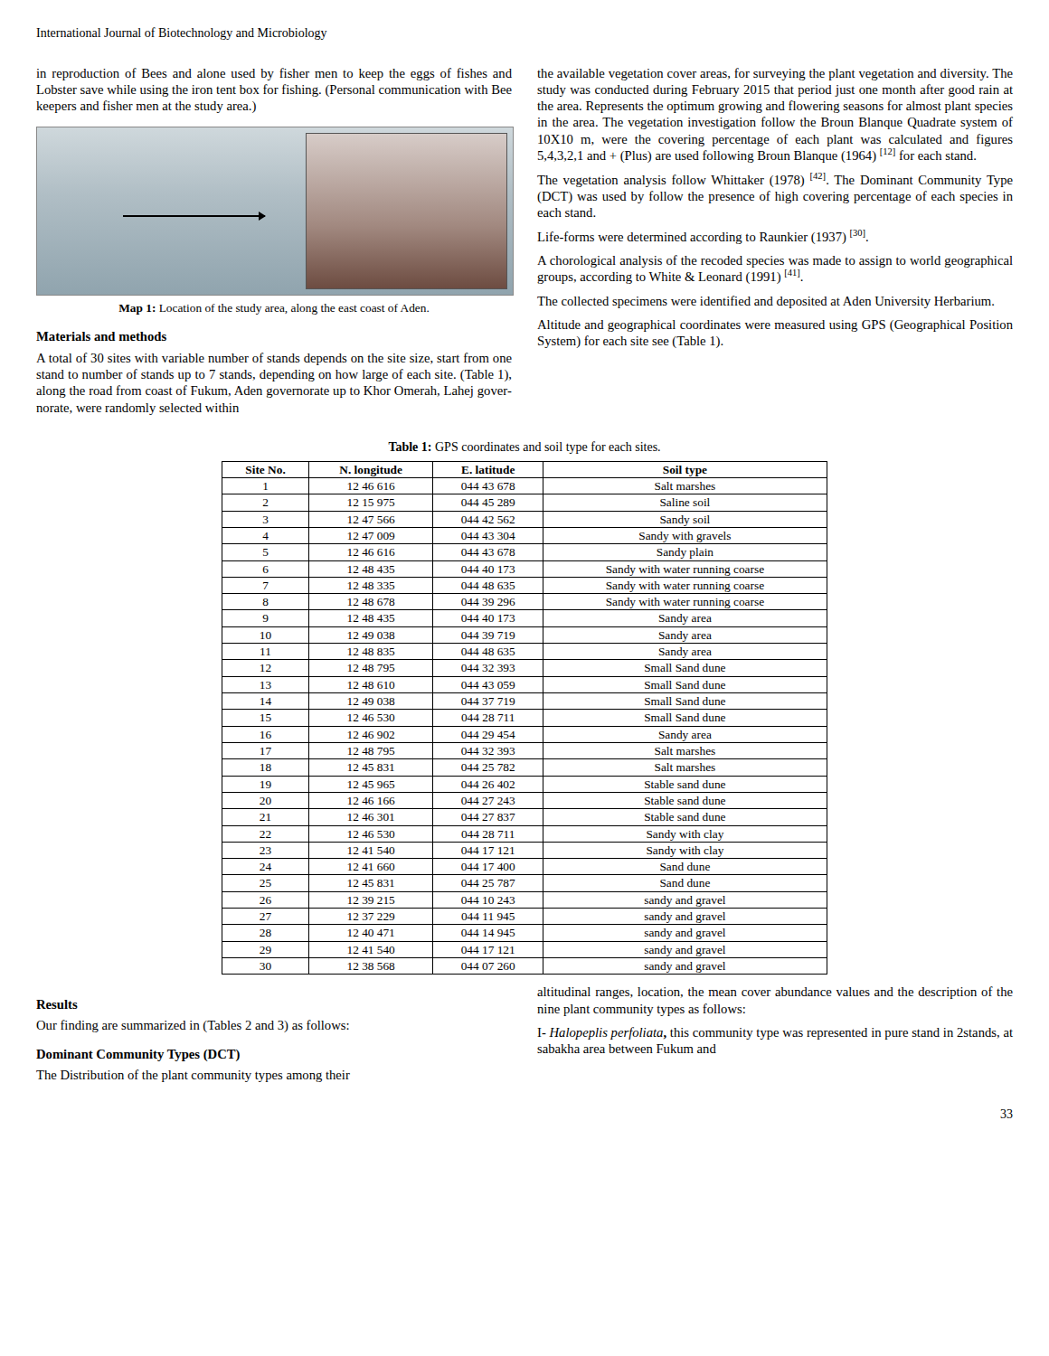International Journal of Biotechnology and Microbiology
in reproduction of Bees and alone used by fisher men to keep the eggs of fishes and Lobster save while using the iron tent box for fishing. (Personal communication with Bee keepers and fisher men at the study area.)
Map 1: Location of the study area, along the east coast of Aden.
Materials and methods
A total of 30 sites with variable number of stands depends on the site size, start from one stand to number of stands up to 7 stands, depending on how large of each site. (Table 1), along the road from coast of Fukum, Aden governorate up to Khor Omerah, Lahej governorate, were randomly selected within
the available vegetation cover areas, for surveying the plant vegetation and diversity. The study was conducted during February 2015 that period just one month after good rain at the area. Represents the optimum growing and flowering seasons for almost plant species in the area. The vegetation investigation follow the Broun Blanque Quadrate system of 10X10 m, were the covering percentage of each plant was calculated and figures 5,4,3,2,1 and + (Plus) are used following Broun Blanque (1964) [12] for each stand.
The vegetation analysis follow Whittaker (1978) [42]. The Dominant Community Type (DCT) was used by follow the presence of high covering percentage of each species in each stand.
Life-forms were determined according to Raunkier (1937) [30].
A chorological analysis of the recoded species was made to assign to world geographical groups, according to White & Leonard (1991) [41].
The collected specimens were identified and deposited at Aden University Herbarium.
Altitude and geographical coordinates were measured using GPS (Geographical Position System) for each site see (Table 1).
Table 1: GPS coordinates and soil type for each sites.
| Site No. | N. longitude | E. latitude | Soil type |
| --- | --- | --- | --- |
| 1 | 12 46 616 | 044 43 678 | Salt marshes |
| 2 | 12 15 975 | 044 45 289 | Saline soil |
| 3 | 12 47 566 | 044 42 562 | Sandy soil |
| 4 | 12 47 009 | 044 43 304 | Sandy with gravels |
| 5 | 12 46 616 | 044 43 678 | Sandy plain |
| 6 | 12 48 435 | 044 40 173 | Sandy with water running coarse |
| 7 | 12 48 335 | 044 48 635 | Sandy with water running coarse |
| 8 | 12 48 678 | 044 39 296 | Sandy with water running coarse |
| 9 | 12 48 435 | 044 40 173 | Sandy area |
| 10 | 12 49 038 | 044 39 719 | Sandy area |
| 11 | 12 48 835 | 044 48 635 | Sandy area |
| 12 | 12 48 795 | 044 32 393 | Small Sand dune |
| 13 | 12 48 610 | 044 43 059 | Small Sand dune |
| 14 | 12 49 038 | 044 37 719 | Small Sand dune |
| 15 | 12 46 530 | 044 28 711 | Small Sand dune |
| 16 | 12 46 902 | 044 29 454 | Sandy area |
| 17 | 12 48 795 | 044 32 393 | Salt marshes |
| 18 | 12 45 831 | 044 25 782 | Salt marshes |
| 19 | 12 45 965 | 044 26 402 | Stable sand dune |
| 20 | 12 46 166 | 044 27 243 | Stable sand dune |
| 21 | 12 46 301 | 044 27 837 | Stable sand dune |
| 22 | 12 46 530 | 044 28 711 | Sandy with clay |
| 23 | 12 41 540 | 044 17 121 | Sandy with clay |
| 24 | 12 41 660 | 044 17 400 | Sand dune |
| 25 | 12 45 831 | 044 25 787 | Sand dune |
| 26 | 12 39 215 | 044 10 243 | sandy and gravel |
| 27 | 12 37 229 | 044 11 945 | sandy and gravel |
| 28 | 12 40 471 | 044 14 945 | sandy and gravel |
| 29 | 12 41 540 | 044 17 121 | sandy and gravel |
| 30 | 12 38 568 | 044 07 260 | sandy and gravel |
Results
Our finding are summarized in (Tables 2 and 3) as follows:
Dominant Community Types (DCT)
The Distribution of the plant community types among their
altitudinal ranges, location, the mean cover abundance values and the description of the nine plant community types as follows:
I- Halopeplis perfoliata, this community type was represented in pure stand in 2stands, at sabakha area between Fukum and
33